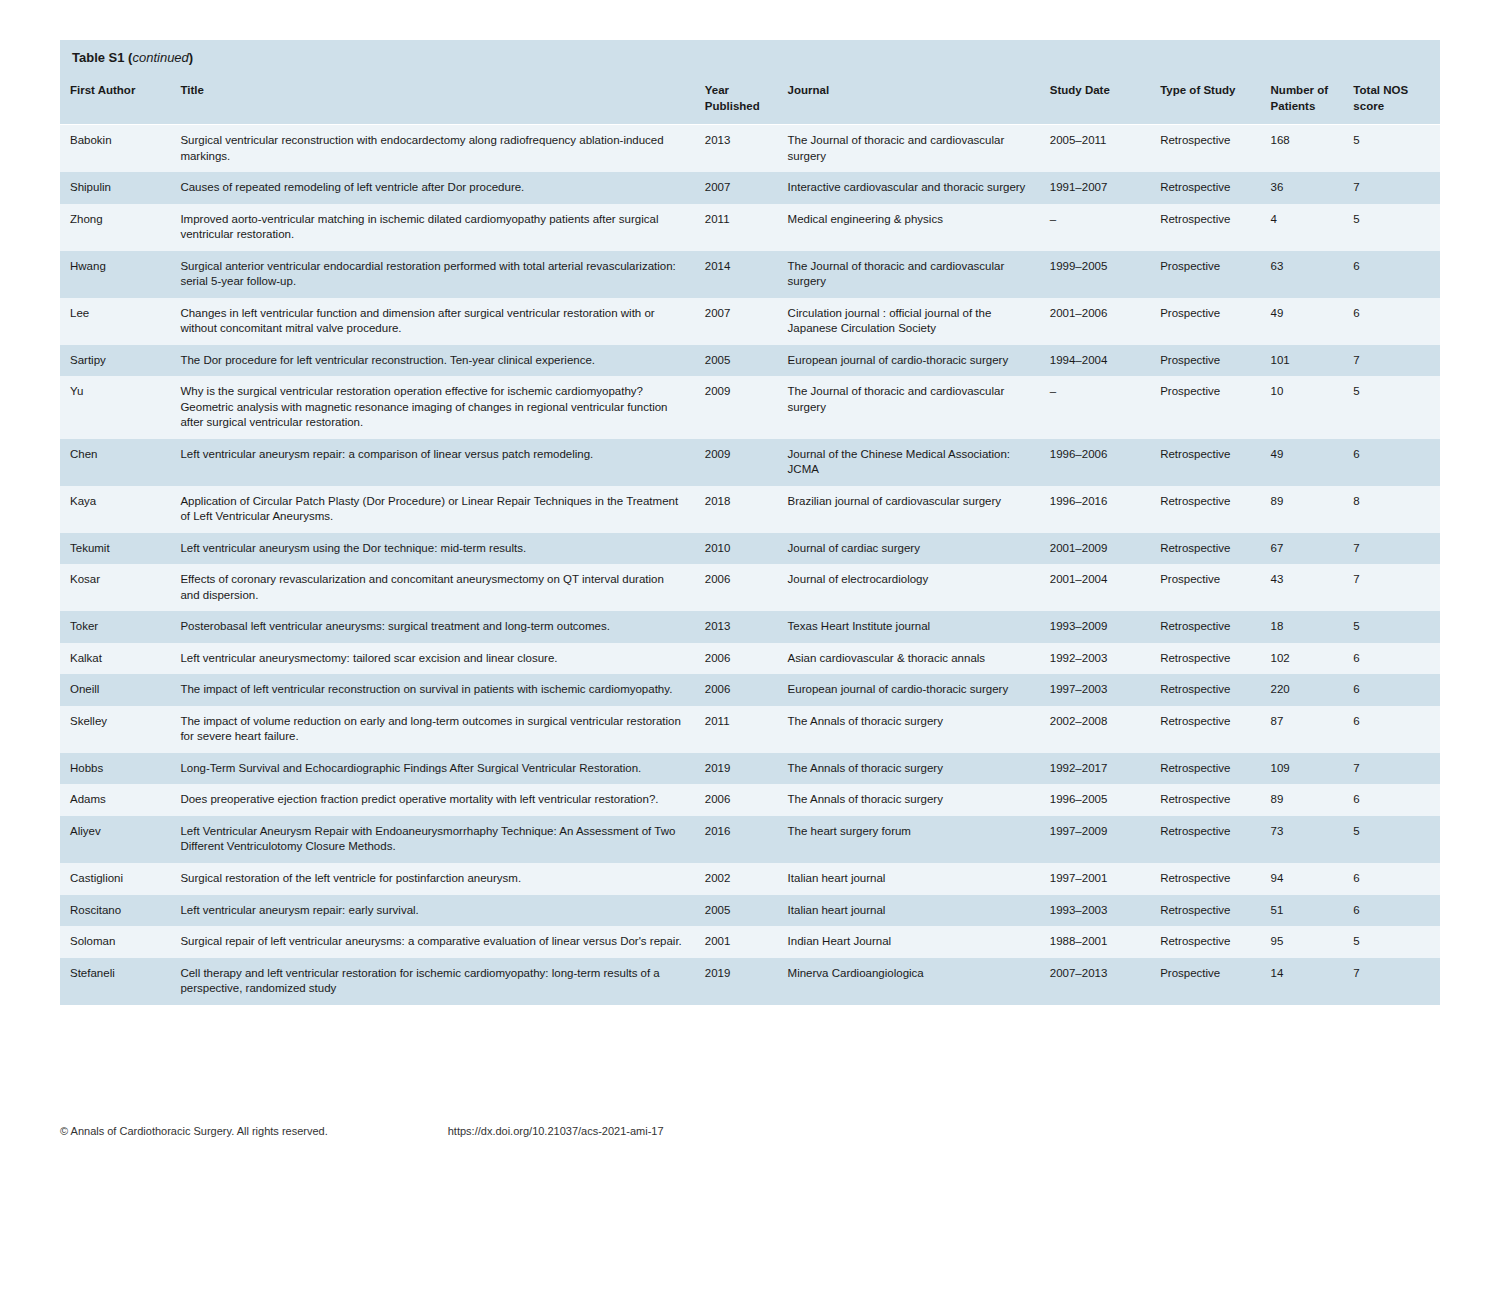Table S1 (continued)
| First Author | Title | Year Published | Journal | Study Date | Type of Study | Number of Patients | Total NOS score |
| --- | --- | --- | --- | --- | --- | --- | --- |
| Babokin | Surgical ventricular reconstruction with endocardectomy along radiofrequency ablation-induced markings. | 2013 | The Journal of thoracic and cardiovascular surgery | 2005–2011 | Retrospective | 168 | 5 |
| Shipulin | Causes of repeated remodeling of left ventricle after Dor procedure. | 2007 | Interactive cardiovascular and thoracic surgery | 1991–2007 | Retrospective | 36 | 7 |
| Zhong | Improved aorto-ventricular matching in ischemic dilated cardiomyopathy patients after surgical ventricular restoration. | 2011 | Medical engineering & physics | – | Retrospective | 4 | 5 |
| Hwang | Surgical anterior ventricular endocardial restoration performed with total arterial revascularization: serial 5-year follow-up. | 2014 | The Journal of thoracic and cardiovascular surgery | 1999–2005 | Prospective | 63 | 6 |
| Lee | Changes in left ventricular function and dimension after surgical ventricular restoration with or without concomitant mitral valve procedure. | 2007 | Circulation journal : official journal of the Japanese Circulation Society | 2001–2006 | Prospective | 49 | 6 |
| Sartipy | The Dor procedure for left ventricular reconstruction. Ten-year clinical experience. | 2005 | European journal of cardio-thoracic surgery | 1994–2004 | Prospective | 101 | 7 |
| Yu | Why is the surgical ventricular restoration operation effective for ischemic cardiomyopathy? Geometric analysis with magnetic resonance imaging of changes in regional ventricular function after surgical ventricular restoration. | 2009 | The Journal of thoracic and cardiovascular surgery | – | Prospective | 10 | 5 |
| Chen | Left ventricular aneurysm repair: a comparison of linear versus patch remodeling. | 2009 | Journal of the Chinese Medical Association: JCMA | 1996–2006 | Retrospective | 49 | 6 |
| Kaya | Application of Circular Patch Plasty (Dor Procedure) or Linear Repair Techniques in the Treatment of Left Ventricular Aneurysms. | 2018 | Brazilian journal of cardiovascular surgery | 1996–2016 | Retrospective | 89 | 8 |
| Tekumit | Left ventricular aneurysm using the Dor technique: mid-term results. | 2010 | Journal of cardiac surgery | 2001–2009 | Retrospective | 67 | 7 |
| Kosar | Effects of coronary revascularization and concomitant aneurysmectomy on QT interval duration and dispersion. | 2006 | Journal of electrocardiology | 2001–2004 | Prospective | 43 | 7 |
| Toker | Posterobasal left ventricular aneurysms: surgical treatment and long-term outcomes. | 2013 | Texas Heart Institute journal | 1993–2009 | Retrospective | 18 | 5 |
| Kalkat | Left ventricular aneurysmectomy: tailored scar excision and linear closure. | 2006 | Asian cardiovascular & thoracic annals | 1992–2003 | Retrospective | 102 | 6 |
| Oneill | The impact of left ventricular reconstruction on survival in patients with ischemic cardiomyopathy. | 2006 | European journal of cardio-thoracic surgery | 1997–2003 | Retrospective | 220 | 6 |
| Skelley | The impact of volume reduction on early and long-term outcomes in surgical ventricular restoration for severe heart failure. | 2011 | The Annals of thoracic surgery | 2002–2008 | Retrospective | 87 | 6 |
| Hobbs | Long-Term Survival and Echocardiographic Findings After Surgical Ventricular Restoration. | 2019 | The Annals of thoracic surgery | 1992–2017 | Retrospective | 109 | 7 |
| Adams | Does preoperative ejection fraction predict operative mortality with left ventricular restoration?. | 2006 | The Annals of thoracic surgery | 1996–2005 | Retrospective | 89 | 6 |
| Aliyev | Left Ventricular Aneurysm Repair with Endoaneurysmorrhaphy Technique: An Assessment of Two Different Ventriculotomy Closure Methods. | 2016 | The heart surgery forum | 1997–2009 | Retrospective | 73 | 5 |
| Castiglioni | Surgical restoration of the left ventricle for postinfarction aneurysm. | 2002 | Italian heart journal | 1997–2001 | Retrospective | 94 | 6 |
| Roscitano | Left ventricular aneurysm repair: early survival. | 2005 | Italian heart journal | 1993–2003 | Retrospective | 51 | 6 |
| Soloman | Surgical repair of left ventricular aneurysms: a comparative evaluation of linear versus Dor's repair. | 2001 | Indian Heart Journal | 1988–2001 | Retrospective | 95 | 5 |
| Stefaneli | Cell therapy and left ventricular restoration for ischemic cardiomyopathy: long-term results of a perspective, randomized study | 2019 | Minerva Cardioangiologica | 2007–2013 | Prospective | 14 | 7 |
© Annals of Cardiothoracic Surgery. All rights reserved. https://dx.doi.org/10.21037/acs-2021-ami-17